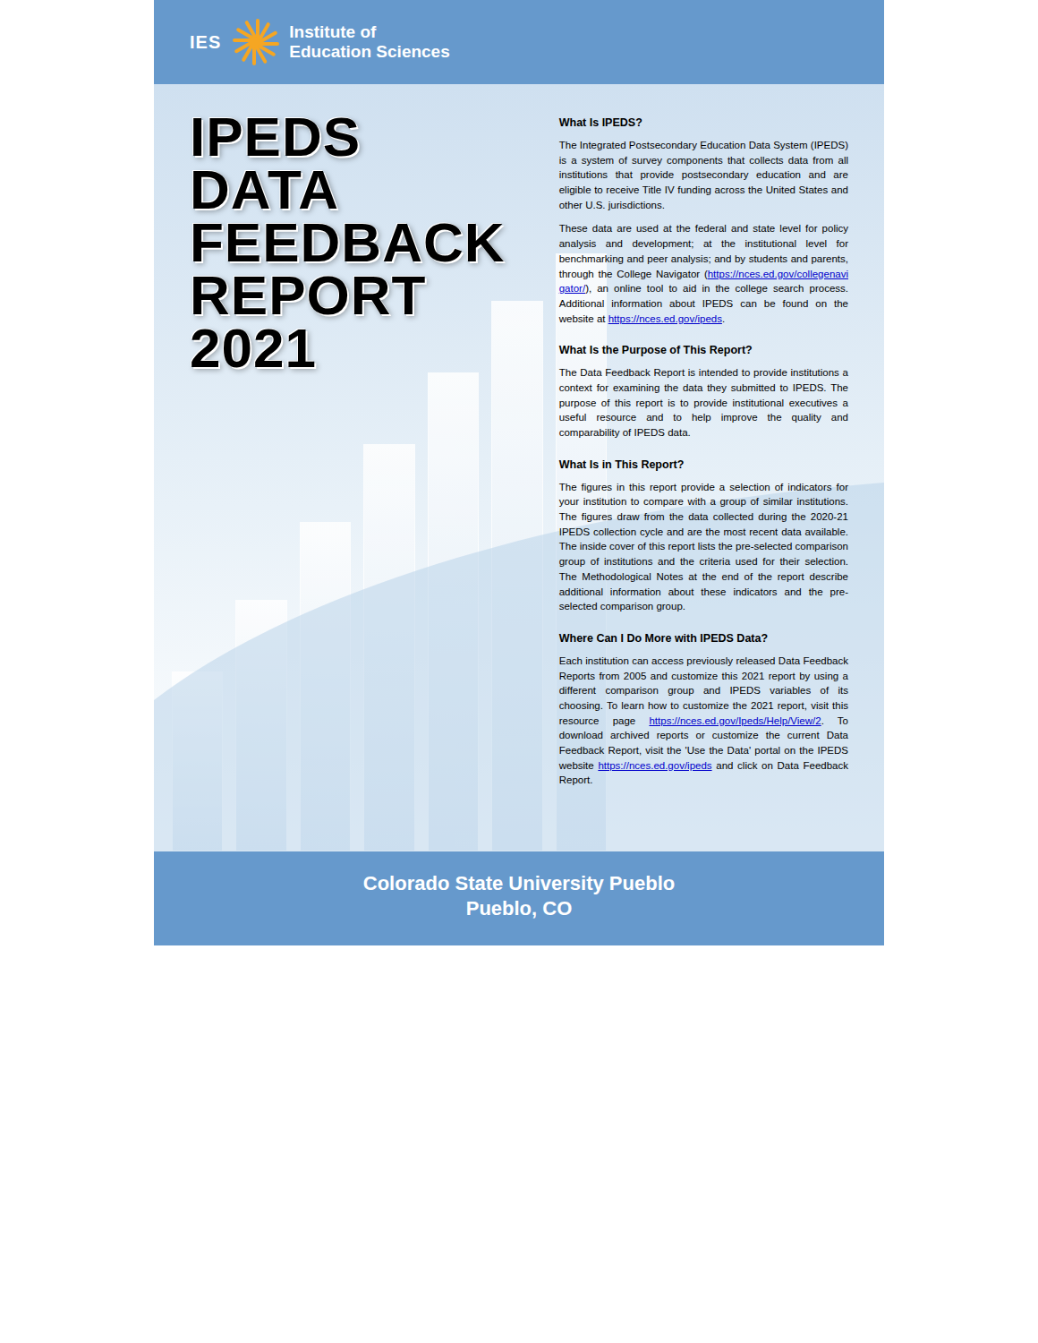IES
Institute of
Education Sciences
IPEDS DATA FEEDBACK REPORT 2021
What Is IPEDS?
The Integrated Postsecondary Education Data System (IPEDS) is a system of survey components that collects data from all institutions that provide postsecondary education and are eligible to receive Title IV funding across the United States and other U.S. jurisdictions.
These data are used at the federal and state level for policy analysis and development; at the institutional level for benchmarking and peer analysis; and by students and parents, through the College Navigator (https://nces.ed.gov/collegenavigator/), an online tool to aid in the college search process. Additional information about IPEDS can be found on the website at https://nces.ed.gov/ipeds.
What Is the Purpose of This Report?
The Data Feedback Report is intended to provide institutions a context for examining the data they submitted to IPEDS. The purpose of this report is to provide institutional executives a useful resource and to help improve the quality and comparability of IPEDS data.
What Is in This Report?
The figures in this report provide a selection of indicators for your institution to compare with a group of similar institutions. The figures draw from the data collected during the 2020-21 IPEDS collection cycle and are the most recent data available. The inside cover of this report lists the pre-selected comparison group of institutions and the criteria used for their selection. The Methodological Notes at the end of the report describe additional information about these indicators and the pre-selected comparison group.
Where Can I Do More with IPEDS Data?
Each institution can access previously released Data Feedback Reports from 2005 and customize this 2021 report by using a different comparison group and IPEDS variables of its choosing. To learn how to customize the 2021 report, visit this resource page https://nces.ed.gov/Ipeds/Help/View/2. To download archived reports or customize the current Data Feedback Report, visit the 'Use the Data' portal on the IPEDS website https://nces.ed.gov/ipeds and click on Data Feedback Report.
Colorado State University Pueblo
Pueblo, CO